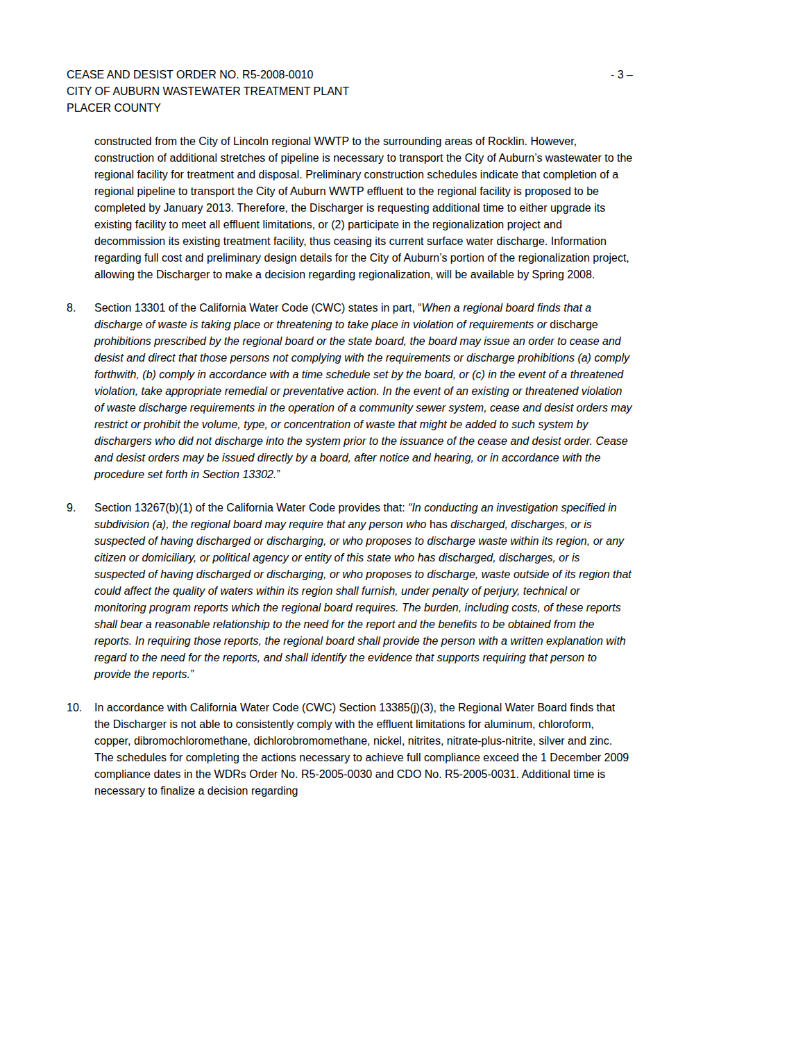Cease and Desist Order No. R5-2008-0010 - 3 –
City of Auburn Wastewater Treatment Plant
Placer County
constructed from the City of Lincoln regional WWTP to the surrounding areas of Rocklin. However, construction of additional stretches of pipeline is necessary to transport the City of Auburn’s wastewater to the regional facility for treatment and disposal. Preliminary construction schedules indicate that completion of a regional pipeline to transport the City of Auburn WWTP effluent to the regional facility is proposed to be completed by January 2013. Therefore, the Discharger is requesting additional time to either upgrade its existing facility to meet all effluent limitations, or (2) participate in the regionalization project and decommission its existing treatment facility, thus ceasing its current surface water discharge. Information regarding full cost and preliminary design details for the City of Auburn’s portion of the regionalization project, allowing the Discharger to make a decision regarding regionalization, will be available by Spring 2008.
8. Section 13301 of the California Water Code (CWC) states in part, “When a regional board finds that a discharge of waste is taking place or threatening to take place in violation of requirements or discharge prohibitions prescribed by the regional board or the state board, the board may issue an order to cease and desist and direct that those persons not complying with the requirements or discharge prohibitions (a) comply forthwith, (b) comply in accordance with a time schedule set by the board, or (c) in the event of a threatened violation, take appropriate remedial or preventative action. In the event of an existing or threatened violation of waste discharge requirements in the operation of a community sewer system, cease and desist orders may restrict or prohibit the volume, type, or concentration of waste that might be added to such system by dischargers who did not discharge into the system prior to the issuance of the cease and desist order. Cease and desist orders may be issued directly by a board, after notice and hearing, or in accordance with the procedure set forth in Section 13302.”
9. Section 13267(b)(1) of the California Water Code provides that: “In conducting an investigation specified in subdivision (a), the regional board may require that any person who has discharged, discharges, or is suspected of having discharged or discharging, or who proposes to discharge waste within its region, or any citizen or domiciliary, or political agency or entity of this state who has discharged, discharges, or is suspected of having discharged or discharging, or who proposes to discharge, waste outside of its region that could affect the quality of waters within its region shall furnish, under penalty of perjury, technical or monitoring program reports which the regional board requires. The burden, including costs, of these reports shall bear a reasonable relationship to the need for the report and the benefits to be obtained from the reports. In requiring those reports, the regional board shall provide the person with a written explanation with regard to the need for the reports, and shall identify the evidence that supports requiring that person to provide the reports.”
10. In accordance with California Water Code (CWC) Section 13385(j)(3), the Regional Water Board finds that the Discharger is not able to consistently comply with the effluent limitations for aluminum, chloroform, copper, dibromochloromethane, dichlorobromomethane, nickel, nitrites, nitrate-plus-nitrite, silver and zinc. The schedules for completing the actions necessary to achieve full compliance exceed the 1 December 2009 compliance dates in the WDRs Order No. R5-2005-0030 and CDO No. R5-2005-0031. Additional time is necessary to finalize a decision regarding